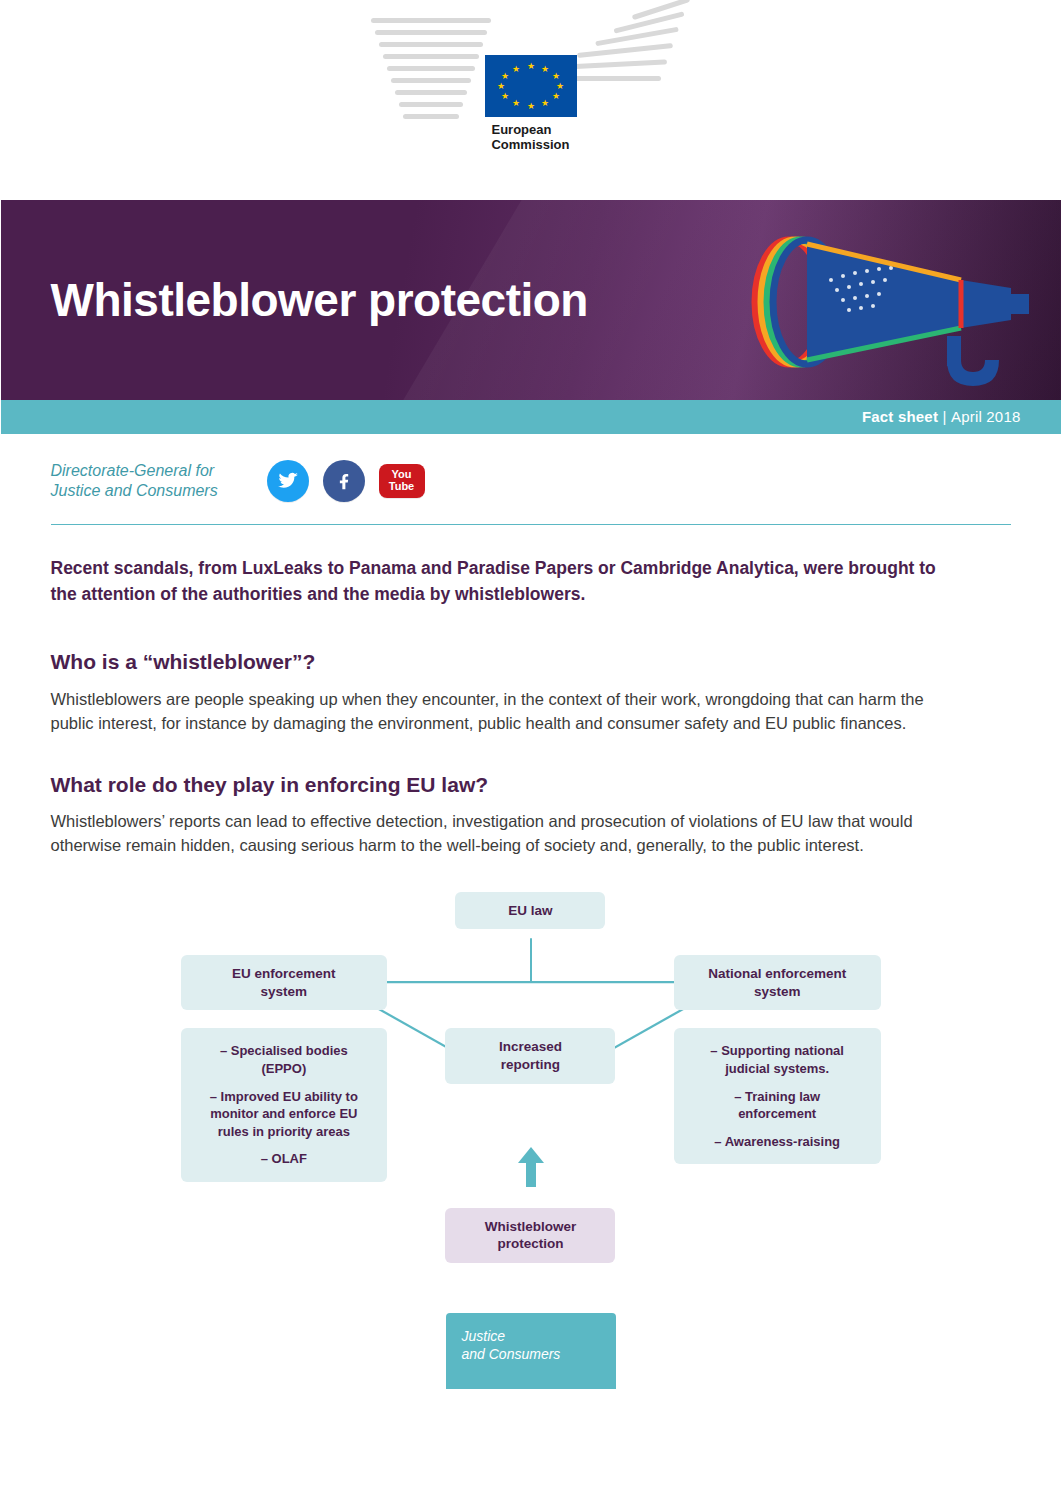★ ★ ★ ★ ★ ★ ★ ★ ★ ★ ★ ★
European
Commission
Whistleblower protection
Fact sheet | April 2018
Directorate-General for
Justice and Consumers
You
Tube
Recent scandals, from LuxLeaks to Panama and Paradise Papers or Cambridge Analytica, were brought to the attention of the authorities and the media by whistleblowers.
Who is a “whistleblower”?
Whistleblowers are people speaking up when they encounter, in the context of their work, wrongdoing that can harm the public interest, for instance by damaging the environment, public health and consumer safety and EU public finances.
What role do they play in enforcing EU law?
Whistleblowers’ reports can lead to effective detection, investigation and prosecution of violations of EU law that would otherwise remain hidden, causing serious harm to the well-being of society and, generally, to the public interest.
EU law
EU enforcement
system
National enforcement
system
– Specialised bodies
(EPPO)
– Improved EU ability to
monitor and enforce EU
rules in priority areas
– OLAF
Increased
reporting
– Supporting national
judicial systems.
– Training law
enforcement
– Awareness-raising
Whistleblower
protection
Justice
and Consumers